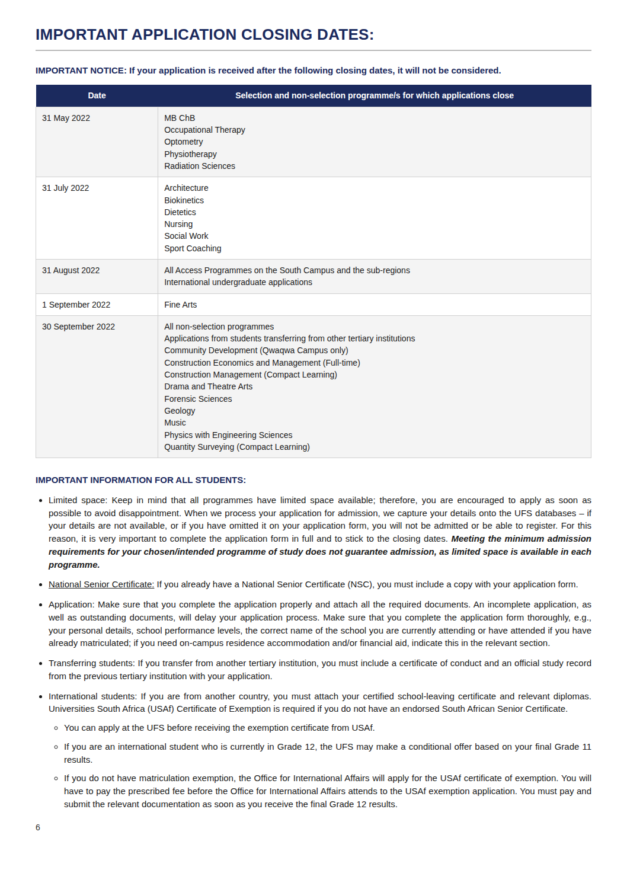Important Application Closing Dates:
IMPORTANT NOTICE: If your application is received after the following closing dates, it will not be considered.
| Date | Selection and non-selection programme/s for which applications close |
| --- | --- |
| 31 May 2022 | MB ChB Occupational Therapy Optometry Physiotherapy Radiation Sciences |
| 31 July 2022 | Architecture Biokinetics Dietetics Nursing Social Work Sport Coaching |
| 31 August 2022 | All Access Programmes on the South Campus and the sub-regions International undergraduate applications |
| 1 September 2022 | Fine Arts |
| 30 September 2022 | All non-selection programmes Applications from students transferring from other tertiary institutions Community Development (Qwaqwa Campus only) Construction Economics and Management (Full-time) Construction Management (Compact Learning) Drama and Theatre Arts Forensic Sciences Geology Music Physics with Engineering Sciences Quantity Surveying (Compact Learning) |
Important information for all students:
Limited space: Keep in mind that all programmes have limited space available; therefore, you are encouraged to apply as soon as possible to avoid disappointment. When we process your application for admission, we capture your details onto the UFS databases – if your details are not available, or if you have omitted it on your application form, you will not be admitted or be able to register. For this reason, it is very important to complete the application form in full and to stick to the closing dates. Meeting the minimum admission requirements for your chosen/intended programme of study does not guarantee admission, as limited space is available in each programme.
National Senior Certificate: If you already have a National Senior Certificate (NSC), you must include a copy with your application form.
Application: Make sure that you complete the application properly and attach all the required documents. An incomplete application, as well as outstanding documents, will delay your application process. Make sure that you complete the application form thoroughly, e.g., your personal details, school performance levels, the correct name of the school you are currently attending or have attended if you have already matriculated; if you need on-campus residence accommodation and/or financial aid, indicate this in the relevant section.
Transferring students: If you transfer from another tertiary institution, you must include a certificate of conduct and an official study record from the previous tertiary institution with your application.
International students: If you are from another country, you must attach your certified school-leaving certificate and relevant diplomas. Universities South Africa (USAf) Certificate of Exemption is required if you do not have an endorsed South African Senior Certificate.
You can apply at the UFS before receiving the exemption certificate from USAf.
If you are an international student who is currently in Grade 12, the UFS may make a conditional offer based on your final Grade 11 results.
If you do not have matriculation exemption, the Office for International Affairs will apply for the USAf certificate of exemption. You will have to pay the prescribed fee before the Office for International Affairs attends to the USAf exemption application. You must pay and submit the relevant documentation as soon as you receive the final Grade 12 results.
6